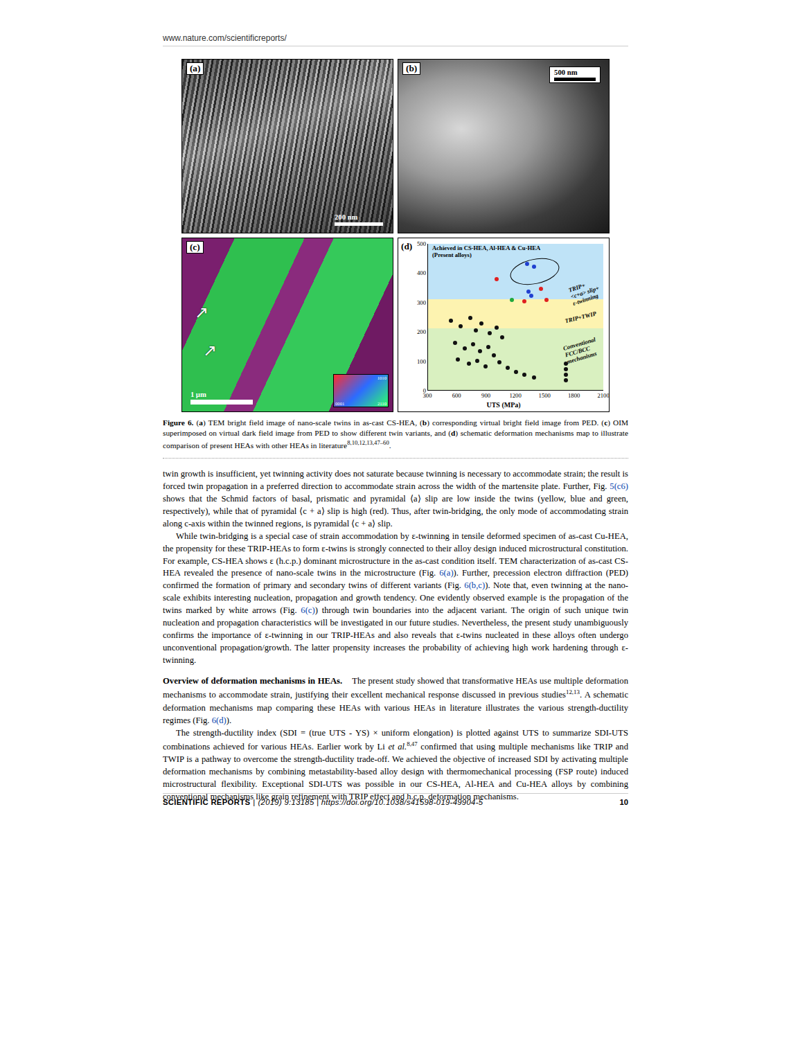www.nature.com/scientificreports/
(a)
200 nm
(b)
500 nm
(c)
↗
↗
0001 2110 1010
1 µm
(d)
(TUTS-YS)*Elongation (MPa)
500 400 300 200 100 0
Achieved in CS-HEA, Al-HEA & Cu-HEA
(Present alloys)
TRIP+
<c+a> slip+
ε-twinning
TRIP+TWIP
Conventional
FCC/BCC
mechanisms
300 600 900 1200 1500 1800 2100
UTS (MPa)
Figure 6. (a) TEM bright field image of nano-scale twins in as-cast CS-HEA, (b) corresponding virtual bright field image from PED. (c) OIM superimposed on virtual dark field image from PED to show different twin variants, and (d) schematic deformation mechanisms map to illustrate comparison of present HEAs with other HEAs in literature8,10,12,13,47–60.
twin growth is insufficient, yet twinning activity does not saturate because twinning is necessary to accommodate strain; the result is forced twin propagation in a preferred direction to accommodate strain across the width of the martensite plate. Further, Fig. 5(c6) shows that the Schmid factors of basal, prismatic and pyramidal ⟨a⟩ slip are low inside the twins (yellow, blue and green, respectively), while that of pyramidal ⟨c + a⟩ slip is high (red). Thus, after twin-bridging, the only mode of accommodating strain along c-axis within the twinned regions, is pyramidal ⟨c + a⟩ slip.
While twin-bridging is a special case of strain accommodation by ε-twinning in tensile deformed specimen of as-cast Cu-HEA, the propensity for these TRIP-HEAs to form ε-twins is strongly connected to their alloy design induced microstructural constitution. For example, CS-HEA shows ε (h.c.p.) dominant microstructure in the as-cast condition itself. TEM characterization of as-cast CS-HEA revealed the presence of nano-scale twins in the microstructure (Fig. 6(a)). Further, precession electron diffraction (PED) confirmed the formation of primary and secondary twins of different variants (Fig. 6(b,c)). Note that, even twinning at the nano-scale exhibits interesting nucleation, propagation and growth tendency. One evidently observed example is the propagation of the twins marked by white arrows (Fig. 6(c)) through twin boundaries into the adjacent variant. The origin of such unique twin nucleation and propagation characteristics will be investigated in our future studies. Nevertheless, the present study unambiguously confirms the importance of ε-twinning in our TRIP-HEAs and also reveals that ε-twins nucleated in these alloys often undergo unconventional propagation/growth. The latter propensity increases the probability of achieving high work hardening through ε-twinning.
Overview of deformation mechanisms in HEAs. The present study showed that transformative HEAs use multiple deformation mechanisms to accommodate strain, justifying their excellent mechanical response discussed in previous studies12,13. A schematic deformation mechanisms map comparing these HEAs with various HEAs in literature illustrates the various strength-ductility regimes (Fig. 6(d)).
The strength-ductility index (SDI = (true UTS - YS) × uniform elongation) is plotted against UTS to summarize SDI-UTS combinations achieved for various HEAs. Earlier work by Li et al.8,47 confirmed that using multiple mechanisms like TRIP and TWIP is a pathway to overcome the strength-ductility trade-off. We achieved the objective of increased SDI by activating multiple deformation mechanisms by combining metastability-based alloy design with thermomechanical processing (FSP route) induced microstructural flexibility. Exceptional SDI-UTS was possible in our CS-HEA, Al-HEA and Cu-HEA alloys by combining conventional mechanisms like grain refinement with TRIP effect and h.c.p. deformation mechanisms.
SCIENTIFIC REPORTS|(2019) 9:13185 | https://doi.org/10.1038/s41598-019-49904-5
10